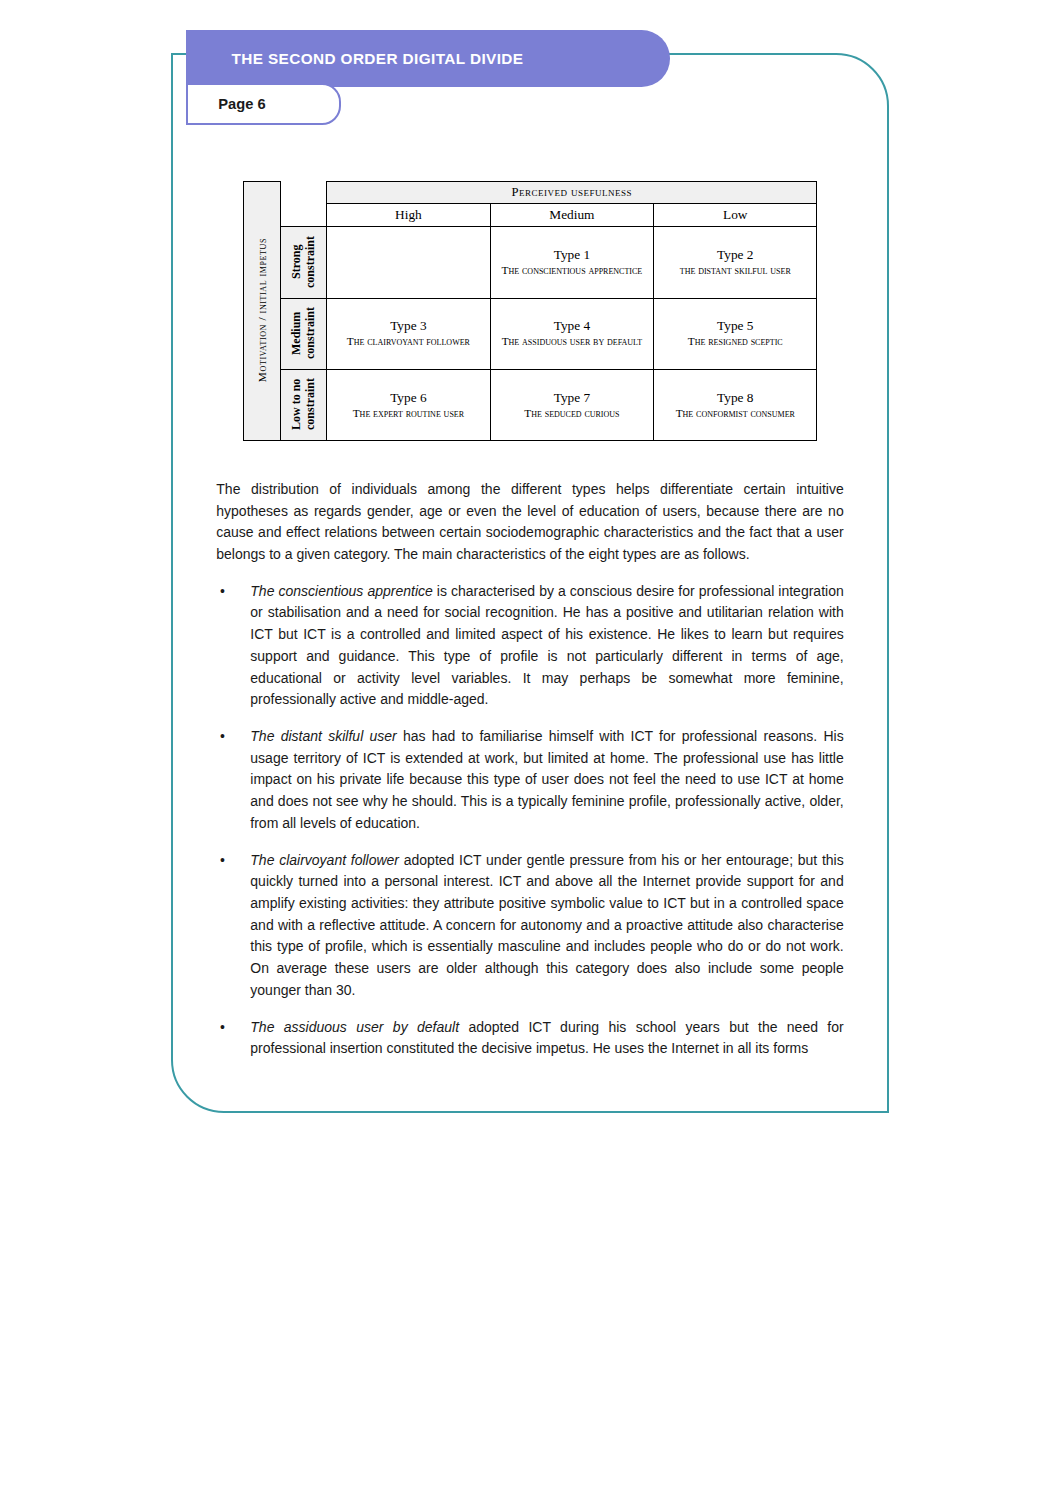The Second Order Digital Divide
Page 6
| Motivation / initial impetus | | Perceived usefulness |
| | High | Medium | Low |
| Strong constraint | | Type 1 The conscientious apprenctice | Type 2 the distant skilful user |
| Medium constraint | Type 3 The clairvoyant follower | Type 4 The assiduous user by default | Type 5 The resigned sceptic |
| Low to no constraint | Type 6 The expert routine user | Type 7 The seduced curious | Type 8 The conformist consumer |
The distribution of individuals among the different types helps differentiate certain intuitive hypotheses as regards gender, age or even the level of education of users, because there are no cause and effect relations between certain sociodemographic characteristics and the fact that a user belongs to a given category. The main characteristics of the eight types are as follows.
The conscientious apprentice is characterised by a conscious desire for professional integration or stabilisation and a need for social recognition. He has a positive and utilitarian relation with ICT but ICT is a controlled and limited aspect of his existence. He likes to learn but requires support and guidance. This type of profile is not particularly different in terms of age, educational or activity level variables. It may perhaps be somewhat more feminine, professionally active and middle-aged.
The distant skilful user has had to familiarise himself with ICT for professional reasons. His usage territory of ICT is extended at work, but limited at home. The professional use has little impact on his private life because this type of user does not feel the need to use ICT at home and does not see why he should. This is a typically feminine profile, professionally active, older, from all levels of education.
The clairvoyant follower adopted ICT under gentle pressure from his or her entourage; but this quickly turned into a personal interest. ICT and above all the Internet provide support for and amplify existing activities: they attribute positive symbolic value to ICT but in a controlled space and with a reflective attitude. A concern for autonomy and a proactive attitude also characterise this type of profile, which is essentially masculine and includes people who do or do not work. On average these users are older although this category does also include some people younger than 30.
The assiduous user by default adopted ICT during his school years but the need for professional insertion constituted the decisive impetus. He uses the Internet in all its forms